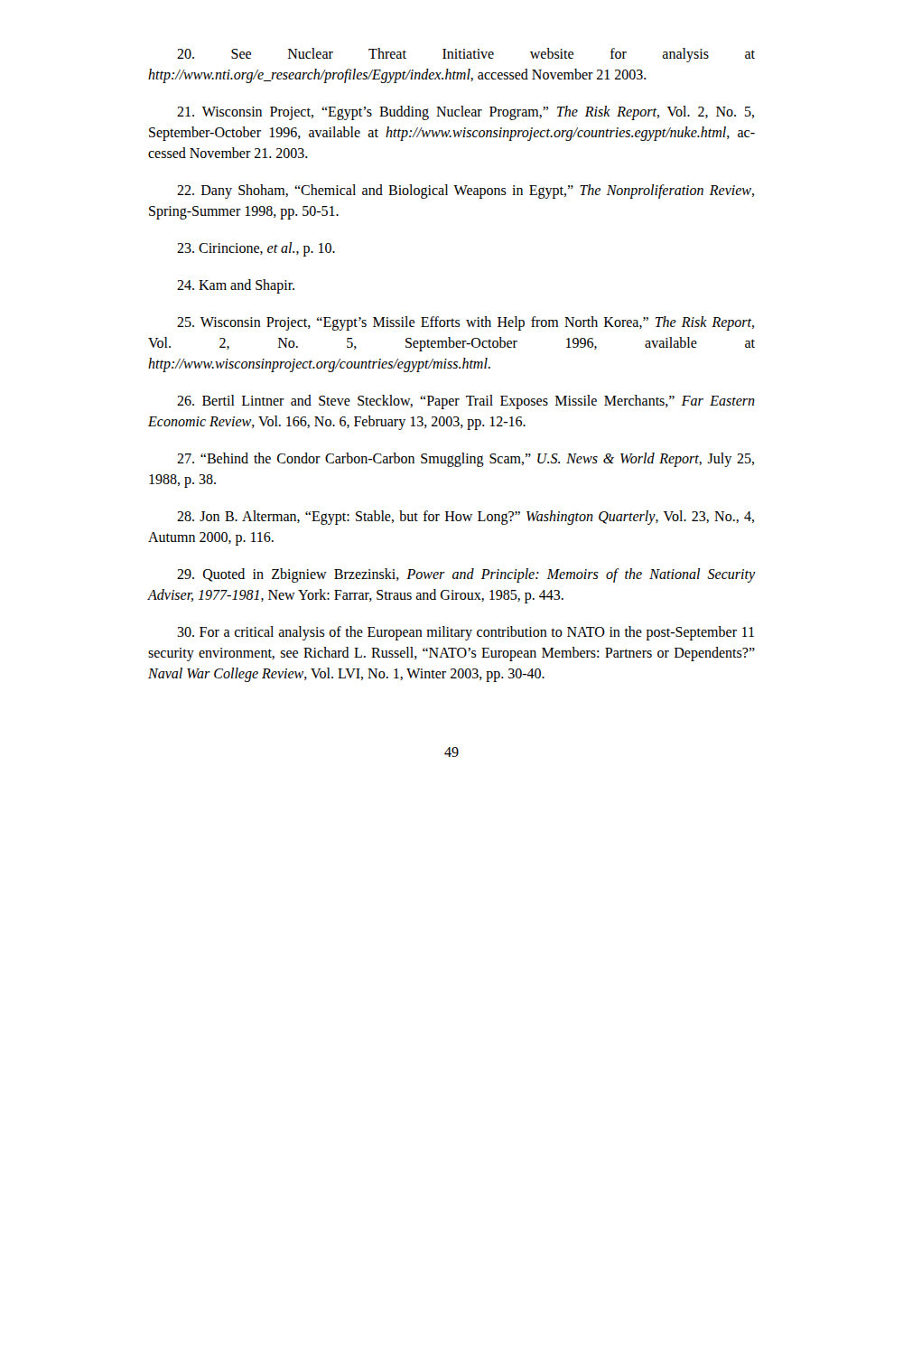See Nuclear Threat Initiative website for analysis at http://www.nti.org/e_research/profiles/Egypt/index.html, accessed November 21 2003.
Wisconsin Project, “Egypt’s Budding Nuclear Program,” The Risk Report, Vol. 2, No. 5, September-October 1996, available at http://www.wisconsinproject.org/countries.egypt/nuke.html, accessed November 21. 2003.
Dany Shoham, “Chemical and Biological Weapons in Egypt,” The Nonproliferation Review, Spring-Summer 1998, pp. 50-51.
Cirincione, et al., p. 10.
Kam and Shapir.
Wisconsin Project, “Egypt’s Missile Efforts with Help from North Korea,” The Risk Report, Vol. 2, No. 5, September-October 1996, available at http://www.wisconsinproject.org/countries/egypt/miss.html.
Bertil Lintner and Steve Stecklow, “Paper Trail Exposes Missile Merchants,” Far Eastern Economic Review, Vol. 166, No. 6, February 13, 2003, pp. 12-16.
“Behind the Condor Carbon-Carbon Smuggling Scam,” U.S. News & World Report, July 25, 1988, p. 38.
Jon B. Alterman, “Egypt: Stable, but for How Long?” Washington Quarterly, Vol. 23, No., 4, Autumn 2000, p. 116.
Quoted in Zbigniew Brzezinski, Power and Principle: Memoirs of the National Security Adviser, 1977-1981, New York: Farrar, Straus and Giroux, 1985, p. 443.
For a critical analysis of the European military contribution to NATO in the post-September 11 security environment, see Richard L. Russell, “NATO’s European Members: Partners or Dependents?” Naval War College Review, Vol. LVI, No. 1, Winter 2003, pp. 30-40.
49